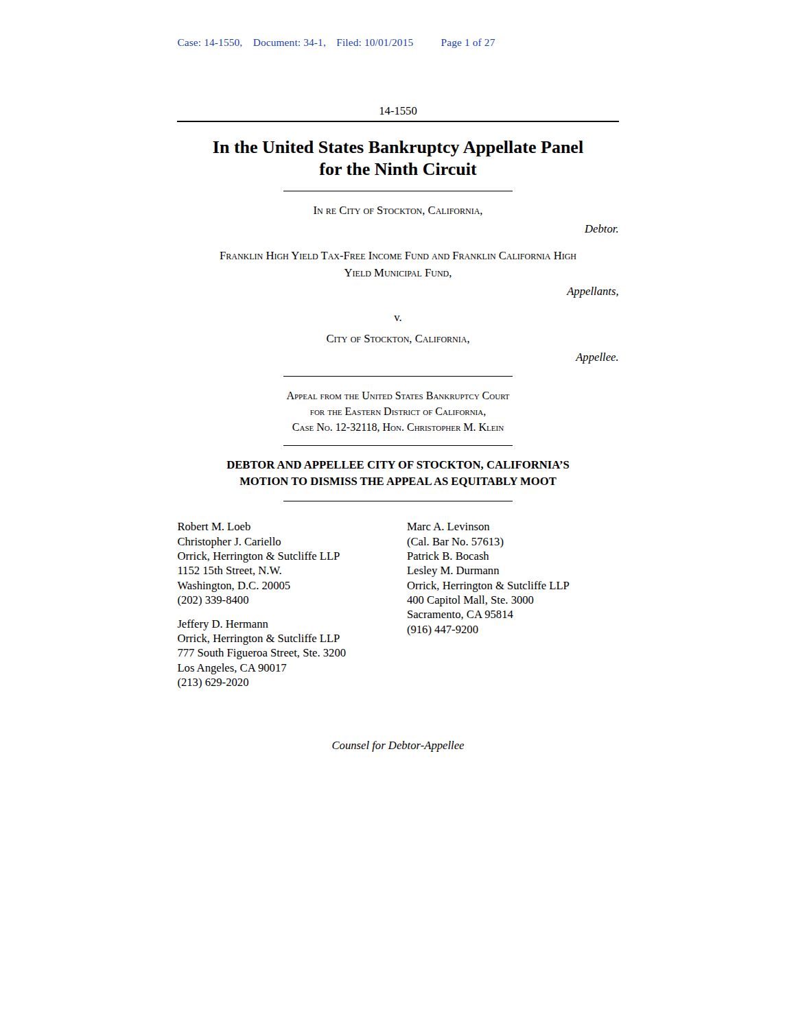Case: 14-1550, Document: 34-1, Filed: 10/01/2015 Page 1 of 27
14-1550
In the United States Bankruptcy Appellate Panel
for the Ninth Circuit
In re City of Stockton, California,
Debtor.
Franklin High Yield Tax-Free Income Fund and Franklin California High
Yield Municipal Fund,
Appellants,
v.
City of Stockton, California,
Appellee.
Appeal from the United States Bankruptcy Court
for the Eastern District of California,
Case No. 12-32118, Hon. Christopher M. Klein
DEBTOR AND APPELLEE CITY OF STOCKTON, CALIFORNIA’S
MOTION TO DISMISS THE APPEAL AS EQUITABLY MOOT
Robert M. Loeb
Christopher J. Cariello
Orrick, Herrington & Sutcliffe LLP
1152 15th Street, N.W.
Washington, D.C. 20005
(202) 339-8400
Jeffery D. Hermann
Orrick, Herrington & Sutcliffe LLP
777 South Figueroa Street, Ste. 3200
Los Angeles, CA 90017
(213) 629-2020
Marc A. Levinson
(Cal. Bar No. 57613)
Patrick B. Bocash
Lesley M. Durmann
Orrick, Herrington & Sutcliffe LLP
400 Capitol Mall, Ste. 3000
Sacramento, CA 95814
(916) 447-9200
Counsel for Debtor-Appellee